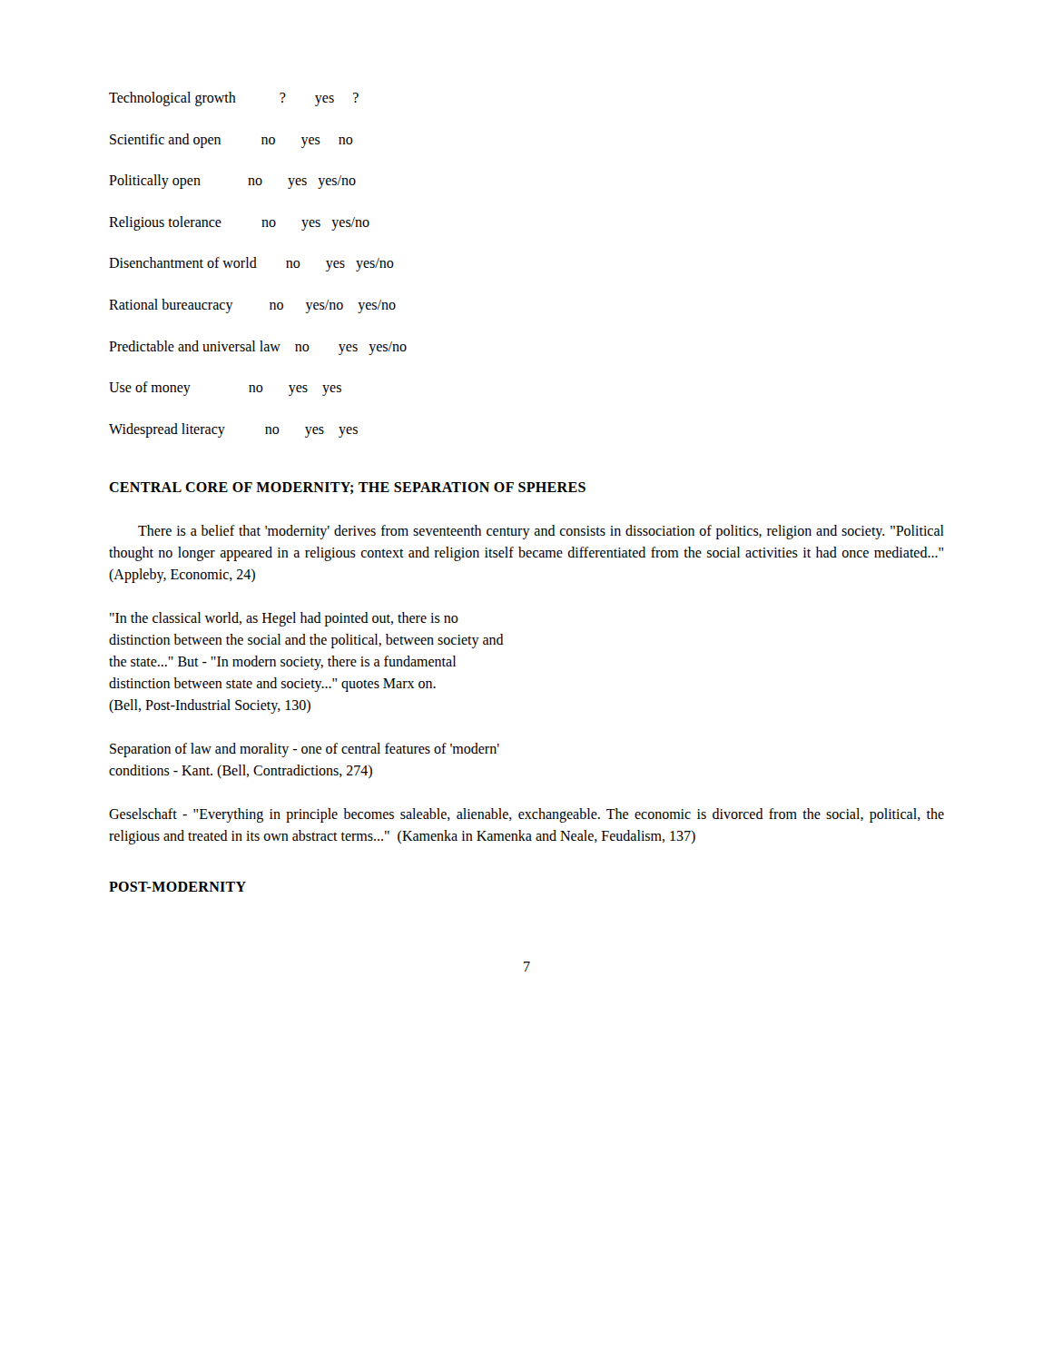Technological growth ? yes ?
Scientific and open no yes no
Politically open no yes yes/no
Religious tolerance no yes yes/no
Disenchantment of world no yes yes/no
Rational bureaucracy no yes/no yes/no
Predictable and universal law no yes yes/no
Use of money no yes yes
Widespread literacy no yes yes
CENTRAL CORE OF MODERNITY; THE SEPARATION OF SPHERES
There is a belief that 'modernity' derives from seventeenth century and consists in dissociation of politics, religion and society. "Political thought no longer appeared in a religious context and religion itself became differentiated from the social activities it had once mediated..." (Appleby, Economic, 24)
"In the classical world, as Hegel had pointed out, there is no
distinction between the social and the political, between society and
the state..." But - "In modern society, there is a fundamental
distinction between state and society..." quotes Marx on.
(Bell, Post-Industrial Society, 130)
Separation of law and morality - one of central features of 'modern'
conditions - Kant. (Bell, Contradictions, 274)
Geselschaft - "Everything in principle becomes saleable, alienable, exchangeable. The economic is divorced from the social, political, the religious and treated in its own abstract terms..." (Kamenka in Kamenka and Neale, Feudalism, 137)
POST-MODERNITY
7